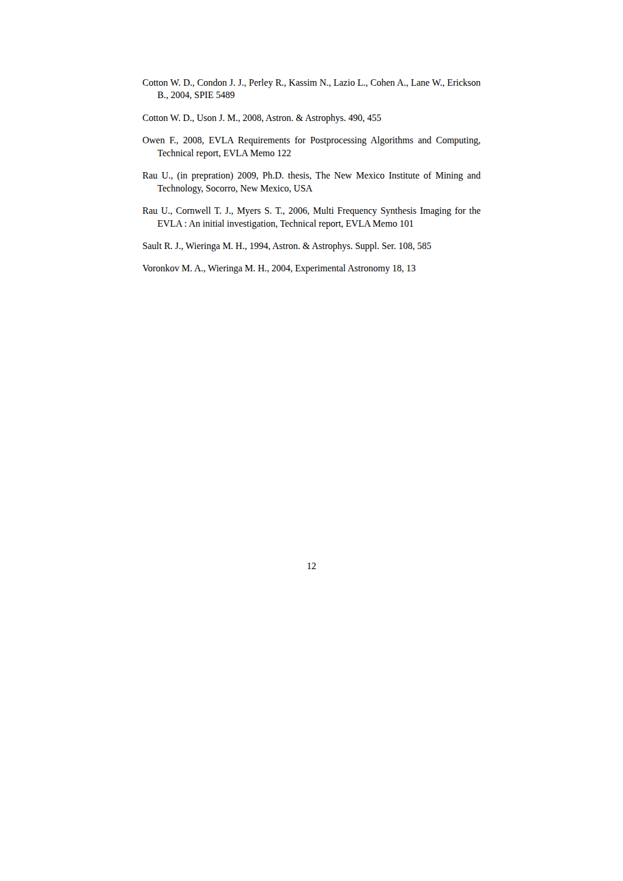Cotton W. D., Condon J. J., Perley R., Kassim N., Lazio L., Cohen A., Lane W., Erickson B., 2004, SPIE 5489
Cotton W. D., Uson J. M., 2008, Astron. & Astrophys. 490, 455
Owen F., 2008, EVLA Requirements for Postprocessing Algorithms and Computing, Technical report, EVLA Memo 122
Rau U., (in prepration) 2009, Ph.D. thesis, The New Mexico Institute of Mining and Technology, Socorro, New Mexico, USA
Rau U., Cornwell T. J., Myers S. T., 2006, Multi Frequency Synthesis Imaging for the EVLA : An initial investigation, Technical report, EVLA Memo 101
Sault R. J., Wieringa M. H., 1994, Astron. & Astrophys. Suppl. Ser. 108, 585
Voronkov M. A., Wieringa M. H., 2004, Experimental Astronomy 18, 13
12